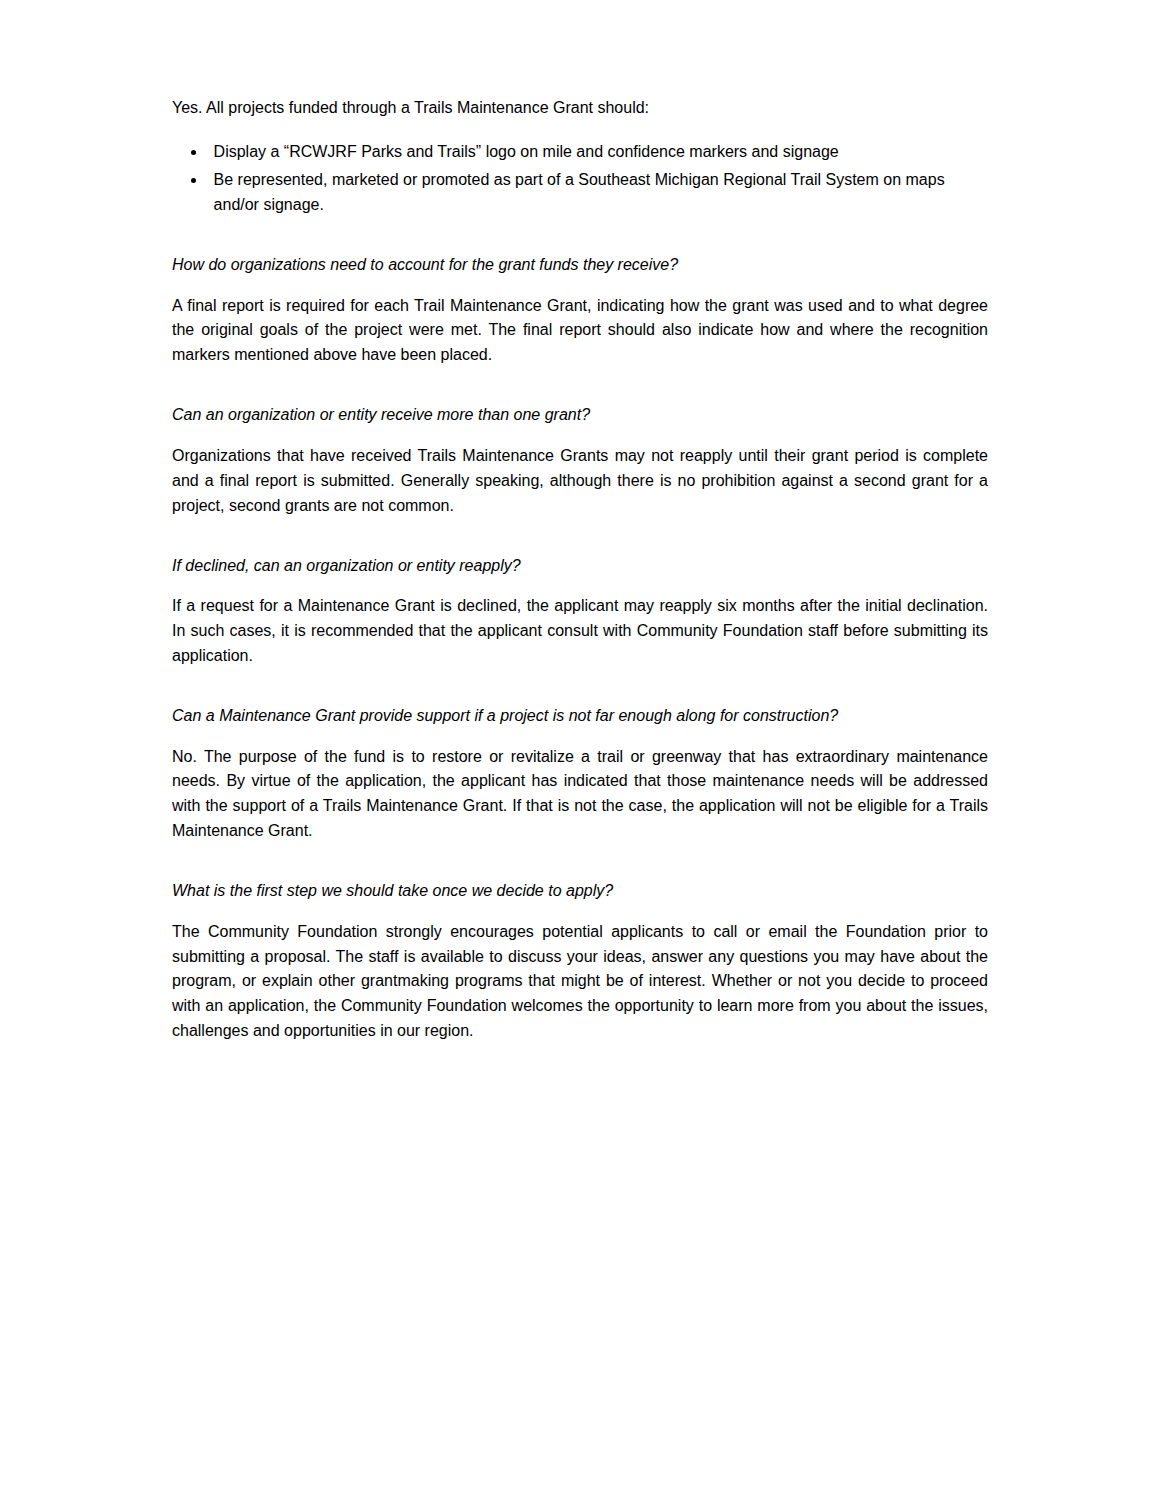Yes. All projects funded through a Trails Maintenance Grant should:
Display a “RCWJRF Parks and Trails” logo on mile and confidence markers and signage
Be represented, marketed or promoted as part of a Southeast Michigan Regional Trail System on maps and/or signage.
How do organizations need to account for the grant funds they receive?
A final report is required for each Trail Maintenance Grant, indicating how the grant was used and to what degree the original goals of the project were met. The final report should also indicate how and where the recognition markers mentioned above have been placed.
Can an organization or entity receive more than one grant?
Organizations that have received Trails Maintenance Grants may not reapply until their grant period is complete and a final report is submitted. Generally speaking, although there is no prohibition against a second grant for a project, second grants are not common.
If declined, can an organization or entity reapply?
If a request for a Maintenance Grant is declined, the applicant may reapply six months after the initial declination. In such cases, it is recommended that the applicant consult with Community Foundation staff before submitting its application.
Can a Maintenance Grant provide support if a project is not far enough along for construction?
No. The purpose of the fund is to restore or revitalize a trail or greenway that has extraordinary maintenance needs. By virtue of the application, the applicant has indicated that those maintenance needs will be addressed with the support of a Trails Maintenance Grant. If that is not the case, the application will not be eligible for a Trails Maintenance Grant.
What is the first step we should take once we decide to apply?
The Community Foundation strongly encourages potential applicants to call or email the Foundation prior to submitting a proposal. The staff is available to discuss your ideas, answer any questions you may have about the program, or explain other grantmaking programs that might be of interest. Whether or not you decide to proceed with an application, the Community Foundation welcomes the opportunity to learn more from you about the issues, challenges and opportunities in our region.